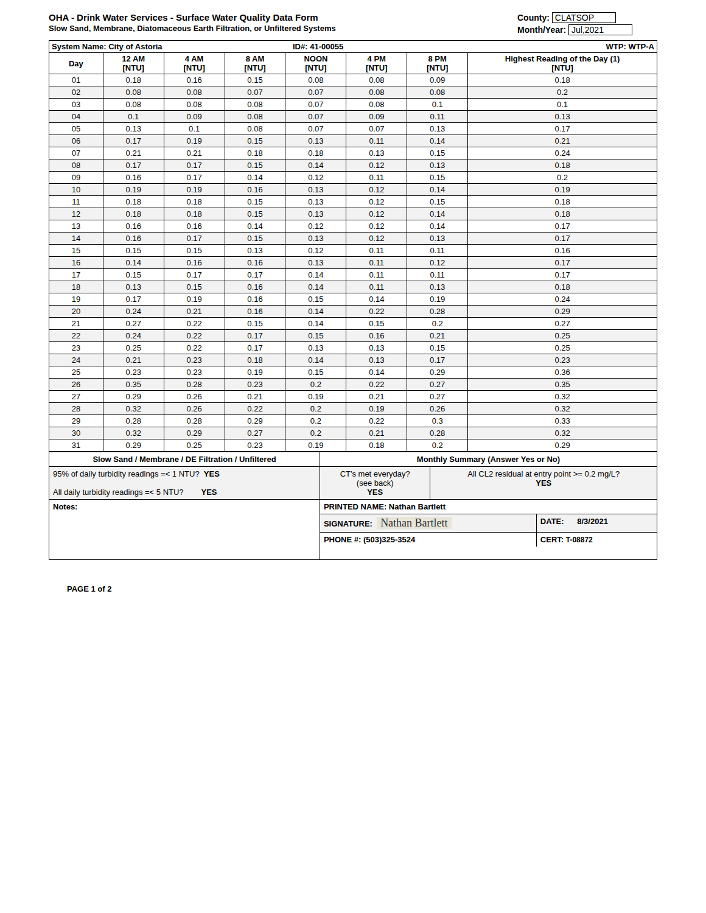OHA - Drink Water Services - Surface Water Quality Data Form
Slow Sand, Membrane, Diatomaceous Earth Filtration, or Unfiltered Systems
County: CLATSOP
Month/Year: Jul,2021
System Name: City of Astoria
ID#: 41-00055
WTP: WTP-A
| Day | 12 AM [NTU] | 4 AM [NTU] | 8 AM [NTU] | NOON [NTU] | 4 PM [NTU] | 8 PM [NTU] | Highest Reading of the Day (1) [NTU] |
| --- | --- | --- | --- | --- | --- | --- | --- |
| 01 | 0.18 | 0.16 | 0.15 | 0.08 | 0.08 | 0.09 | 0.18 |
| 02 | 0.08 | 0.08 | 0.07 | 0.07 | 0.08 | 0.08 | 0.2 |
| 03 | 0.08 | 0.08 | 0.08 | 0.07 | 0.08 | 0.1 | 0.1 |
| 04 | 0.1 | 0.09 | 0.08 | 0.07 | 0.09 | 0.11 | 0.13 |
| 05 | 0.13 | 0.1 | 0.08 | 0.07 | 0.07 | 0.13 | 0.17 |
| 06 | 0.17 | 0.19 | 0.15 | 0.13 | 0.11 | 0.14 | 0.21 |
| 07 | 0.21 | 0.21 | 0.18 | 0.18 | 0.13 | 0.15 | 0.24 |
| 08 | 0.17 | 0.17 | 0.15 | 0.14 | 0.12 | 0.13 | 0.18 |
| 09 | 0.16 | 0.17 | 0.14 | 0.12 | 0.11 | 0.15 | 0.2 |
| 10 | 0.19 | 0.19 | 0.16 | 0.13 | 0.12 | 0.14 | 0.19 |
| 11 | 0.18 | 0.18 | 0.15 | 0.13 | 0.12 | 0.15 | 0.18 |
| 12 | 0.18 | 0.18 | 0.15 | 0.13 | 0.12 | 0.14 | 0.18 |
| 13 | 0.16 | 0.16 | 0.14 | 0.12 | 0.12 | 0.14 | 0.17 |
| 14 | 0.16 | 0.17 | 0.15 | 0.13 | 0.12 | 0.13 | 0.17 |
| 15 | 0.15 | 0.15 | 0.13 | 0.12 | 0.11 | 0.11 | 0.16 |
| 16 | 0.14 | 0.16 | 0.16 | 0.13 | 0.11 | 0.12 | 0.17 |
| 17 | 0.15 | 0.17 | 0.17 | 0.14 | 0.11 | 0.11 | 0.17 |
| 18 | 0.13 | 0.15 | 0.16 | 0.14 | 0.11 | 0.13 | 0.18 |
| 19 | 0.17 | 0.19 | 0.16 | 0.15 | 0.14 | 0.19 | 0.24 |
| 20 | 0.24 | 0.21 | 0.16 | 0.14 | 0.22 | 0.28 | 0.29 |
| 21 | 0.27 | 0.22 | 0.15 | 0.14 | 0.15 | 0.2 | 0.27 |
| 22 | 0.24 | 0.22 | 0.17 | 0.15 | 0.16 | 0.21 | 0.25 |
| 23 | 0.25 | 0.22 | 0.17 | 0.13 | 0.13 | 0.15 | 0.25 |
| 24 | 0.21 | 0.23 | 0.18 | 0.14 | 0.13 | 0.17 | 0.23 |
| 25 | 0.23 | 0.23 | 0.19 | 0.15 | 0.14 | 0.29 | 0.36 |
| 26 | 0.35 | 0.28 | 0.23 | 0.2 | 0.22 | 0.27 | 0.35 |
| 27 | 0.29 | 0.26 | 0.21 | 0.19 | 0.21 | 0.27 | 0.32 |
| 28 | 0.32 | 0.26 | 0.22 | 0.2 | 0.19 | 0.26 | 0.32 |
| 29 | 0.28 | 0.28 | 0.29 | 0.2 | 0.22 | 0.3 | 0.33 |
| 30 | 0.32 | 0.29 | 0.27 | 0.2 | 0.21 | 0.28 | 0.32 |
| 31 | 0.29 | 0.25 | 0.23 | 0.19 | 0.18 | 0.2 | 0.29 |
| Slow Sand / Membrane / DE Filtration / Unfiltered | Monthly Summary (Answer Yes or No) |
| 95% of daily turbidity readings =< 1 NTU? YES All daily turbidity readings =< 5 NTU? YES | CT's met everyday? (see back) YES | All CL2 residual at entry point >= 0.2 mg/L? YES |
| Notes: | / PRINTED NAME: Nathan Bartlett / / SIGNATURE: Nathan Bartlett / DATE: 8/3/2021 / / PHONE #: (503)325-3524 / CERT: T-08872 / |
PAGE 1 of 2